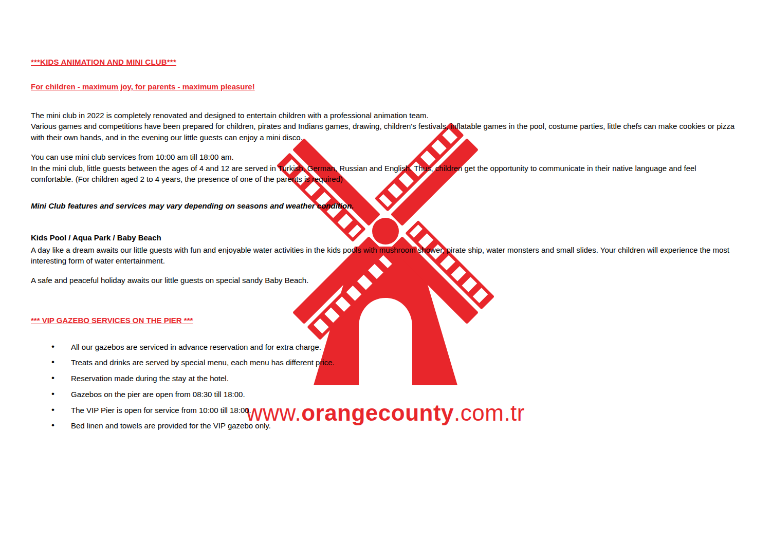www.orangecounty.com.tr
***KIDS ANIMATION AND MINI CLUB***
For children - maximum joy, for parents - maximum pleasure!
The mini club in 2022 is completely renovated and designed to entertain children with a professional animation team.
Various games and competitions have been prepared for children, pirates and Indians games, drawing, children's festivals, inflatable games in the pool, costume parties, little chefs can make cookies or pizza with their own hands, and in the evening our little guests can enjoy a mini disco.
You can use mini club services from 10:00 am till 18:00 am.
In the mini club, little guests between the ages of 4 and 12 are served in Turkish, German, Russian and English. Thus, children get the opportunity to communicate in their native language and feel comfortable. (For children aged 2 to 4 years, the presence of one of the parents is required)
Mini Club features and services may vary depending on seasons and weather condition.
Kids Pool / Aqua Park / Baby Beach
A day like a dream awaits our little guests with fun and enjoyable water activities in the kids pools with mushroom shower, pirate ship, water monsters and small slides. Your children will experience the most interesting form of water entertainment.
A safe and peaceful holiday awaits our little guests on special sandy Baby Beach.
*** VIP GAZEBO SERVICES ON THE PIER ***
All our gazebos are serviced in advance reservation and for extra charge.
Treats and drinks are served by special menu, each menu has different price.
Reservation made during the stay at the hotel.
Gazebos on the pier are open from 08:30 till 18:00.
The VIP Pier is open for service from 10:00 till 18:00.
Bed linen and towels are provided for the VIP gazebo only.